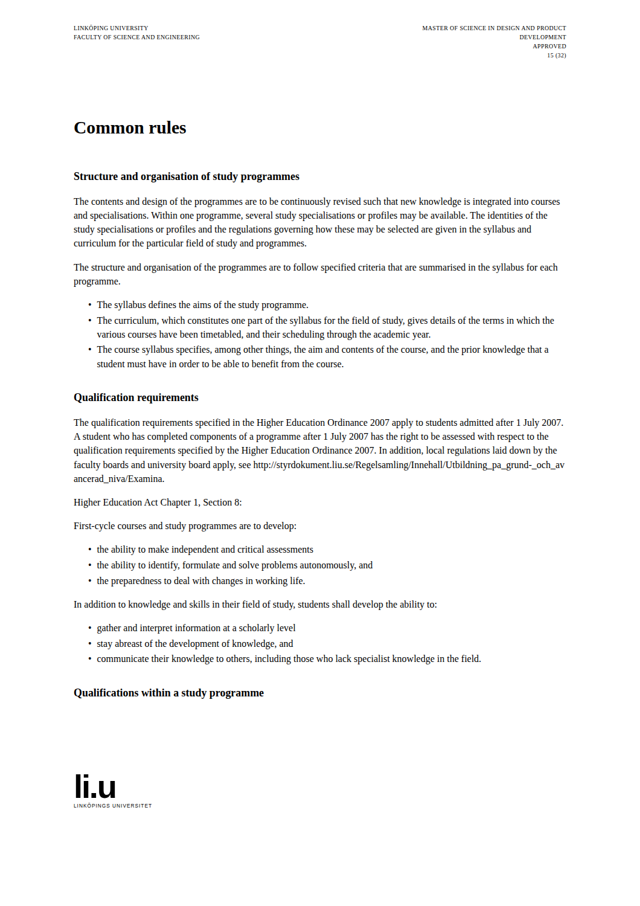Linköping University
Faculty of Science and Engineering
Master of Science in Design and Product
Development
Approved
15 (32)
Common rules
Structure and organisation of study programmes
The contents and design of the programmes are to be continuously revised such that new knowledge is integrated into courses and specialisations. Within one programme, several study specialisations or profiles may be available. The identities of the study specialisations or profiles and the regulations governing how these may be selected are given in the syllabus and curriculum for the particular field of study and programmes.
The structure and organisation of the programmes are to follow specified criteria that are summarised in the syllabus for each programme.
The syllabus defines the aims of the study programme.
The curriculum, which constitutes one part of the syllabus for the field of study, gives details of the terms in which the various courses have been timetabled, and their scheduling through the academic year.
The course syllabus specifies, among other things, the aim and contents of the course, and the prior knowledge that a student must have in order to be able to benefit from the course.
Qualification requirements
The qualification requirements specified in the Higher Education Ordinance 2007 apply to students admitted after 1 July 2007. A student who has completed components of a programme after 1 July 2007 has the right to be assessed with respect to the qualification requirements specified by the Higher Education Ordinance 2007. In addition, local regulations laid down by the faculty boards and university board apply, see http://styrdokument.liu.se/Regelsamling/Innehall/Utbildning_pa_grund-_och_avancerad_niva/Examina.
Higher Education Act Chapter 1, Section 8:
First-cycle courses and study programmes are to develop:
the ability to make independent and critical assessments
the ability to identify, formulate and solve problems autonomously, and
the preparedness to deal with changes in working life.
In addition to knowledge and skills in their field of study, students shall develop the ability to:
gather and interpret information at a scholarly level
stay abreast of the development of knowledge, and
communicate their knowledge to others, including those who lack specialist knowledge in the field.
Qualifications within a study programme
li.u
LINKÖPINGS UNIVERSITET